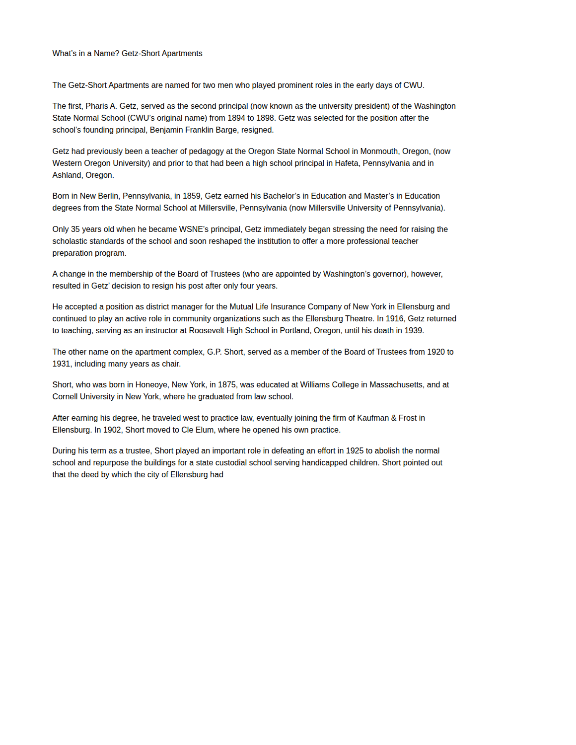What’s in a Name? Getz-Short Apartments
The Getz-Short Apartments are named for two men who played prominent roles in the early days of CWU.
The first, Pharis A. Getz, served as the second principal (now known as the university president) of the Washington State Normal School (CWU’s original name) from 1894 to 1898. Getz was selected for the position after the school’s founding principal, Benjamin Franklin Barge, resigned.
Getz had previously been a teacher of pedagogy at the Oregon State Normal School in Monmouth, Oregon, (now Western Oregon University) and prior to that had been a high school principal in Hafeta, Pennsylvania and in Ashland, Oregon.
Born in New Berlin, Pennsylvania, in 1859, Getz earned his Bachelor’s in Education and Master’s in Education degrees from the State Normal School at Millersville, Pennsylvania (now Millersville University of Pennsylvania).
Only 35 years old when he became WSNE’s principal, Getz immediately began stressing the need for raising the scholastic standards of the school and soon reshaped the institution to offer a more professional teacher preparation program.
A change in the membership of the Board of Trustees (who are appointed by Washington’s governor), however, resulted in Getz’ decision to resign his post after only four years.
He accepted a position as district manager for the Mutual Life Insurance Company of New York in Ellensburg and continued to play an active role in community organizations such as the Ellensburg Theatre. In 1916, Getz returned to teaching, serving as an instructor at Roosevelt High School in Portland, Oregon, until his death in 1939.
The other name on the apartment complex, G.P. Short, served as a member of the Board of Trustees from 1920 to 1931, including many years as chair.
Short, who was born in Honeoye, New York, in 1875, was educated at Williams College in Massachusetts, and at Cornell University in New York, where he graduated from law school.
After earning his degree, he traveled west to practice law, eventually joining the firm of Kaufman & Frost in Ellensburg. In 1902, Short moved to Cle Elum, where he opened his own practice.
During his term as a trustee, Short played an important role in defeating an effort in 1925 to abolish the normal school and repurpose the buildings for a state custodial school serving handicapped children. Short pointed out that the deed by which the city of Ellensburg had